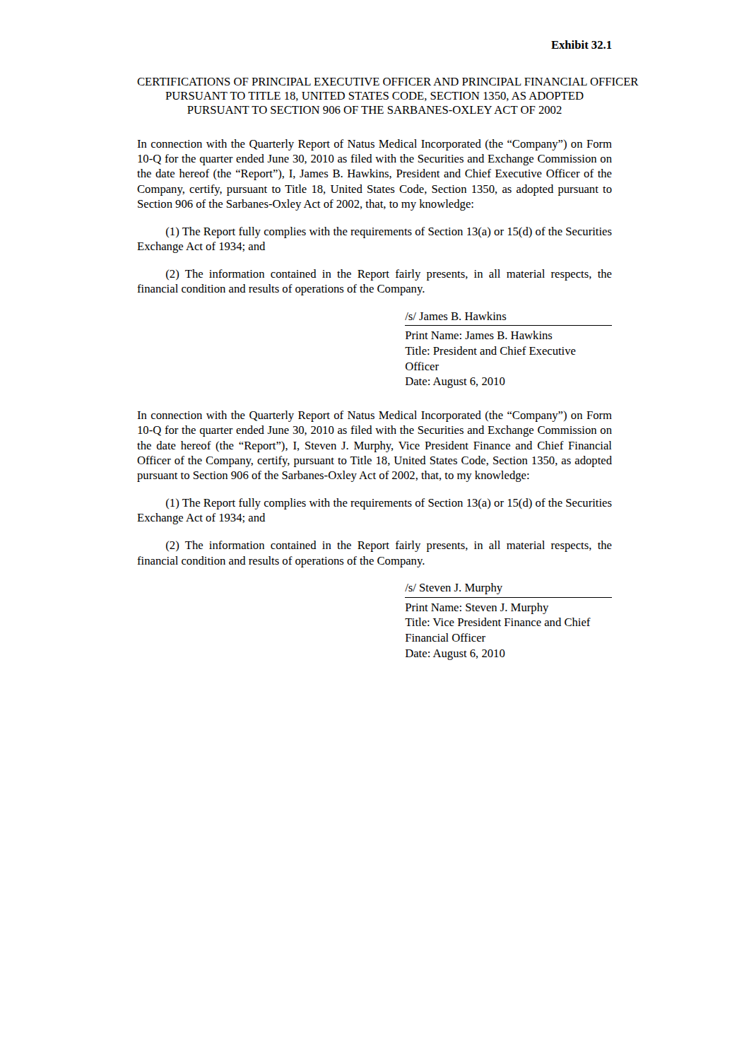Exhibit 32.1
CERTIFICATIONS OF PRINCIPAL EXECUTIVE OFFICER AND PRINCIPAL FINANCIAL OFFICER
PURSUANT TO TITLE 18, UNITED STATES CODE, SECTION 1350, AS ADOPTED
PURSUANT TO SECTION 906 OF THE SARBANES-OXLEY ACT OF 2002
In connection with the Quarterly Report of Natus Medical Incorporated (the “Company”) on Form 10-Q for the quarter ended June 30, 2010 as filed with the Securities and Exchange Commission on the date hereof (the “Report”), I, James B. Hawkins, President and Chief Executive Officer of the Company, certify, pursuant to Title 18, United States Code, Section 1350, as adopted pursuant to Section 906 of the Sarbanes-Oxley Act of 2002, that, to my knowledge:
(1) The Report fully complies with the requirements of Section 13(a) or 15(d) of the Securities Exchange Act of 1934; and
(2) The information contained in the Report fairly presents, in all material respects, the financial condition and results of operations of the Company.
/s/ James B. Hawkins
Print Name: James B. Hawkins
Title: President and Chief Executive Officer
Date: August 6, 2010
In connection with the Quarterly Report of Natus Medical Incorporated (the “Company”) on Form 10-Q for the quarter ended June 30, 2010 as filed with the Securities and Exchange Commission on the date hereof (the “Report”), I, Steven J. Murphy, Vice President Finance and Chief Financial Officer of the Company, certify, pursuant to Title 18, United States Code, Section 1350, as adopted pursuant to Section 906 of the Sarbanes-Oxley Act of 2002, that, to my knowledge:
(1) The Report fully complies with the requirements of Section 13(a) or 15(d) of the Securities Exchange Act of 1934; and
(2) The information contained in the Report fairly presents, in all material respects, the financial condition and results of operations of the Company.
/s/ Steven J. Murphy
Print Name: Steven J. Murphy
Title: Vice President Finance and Chief Financial Officer
Date: August 6, 2010